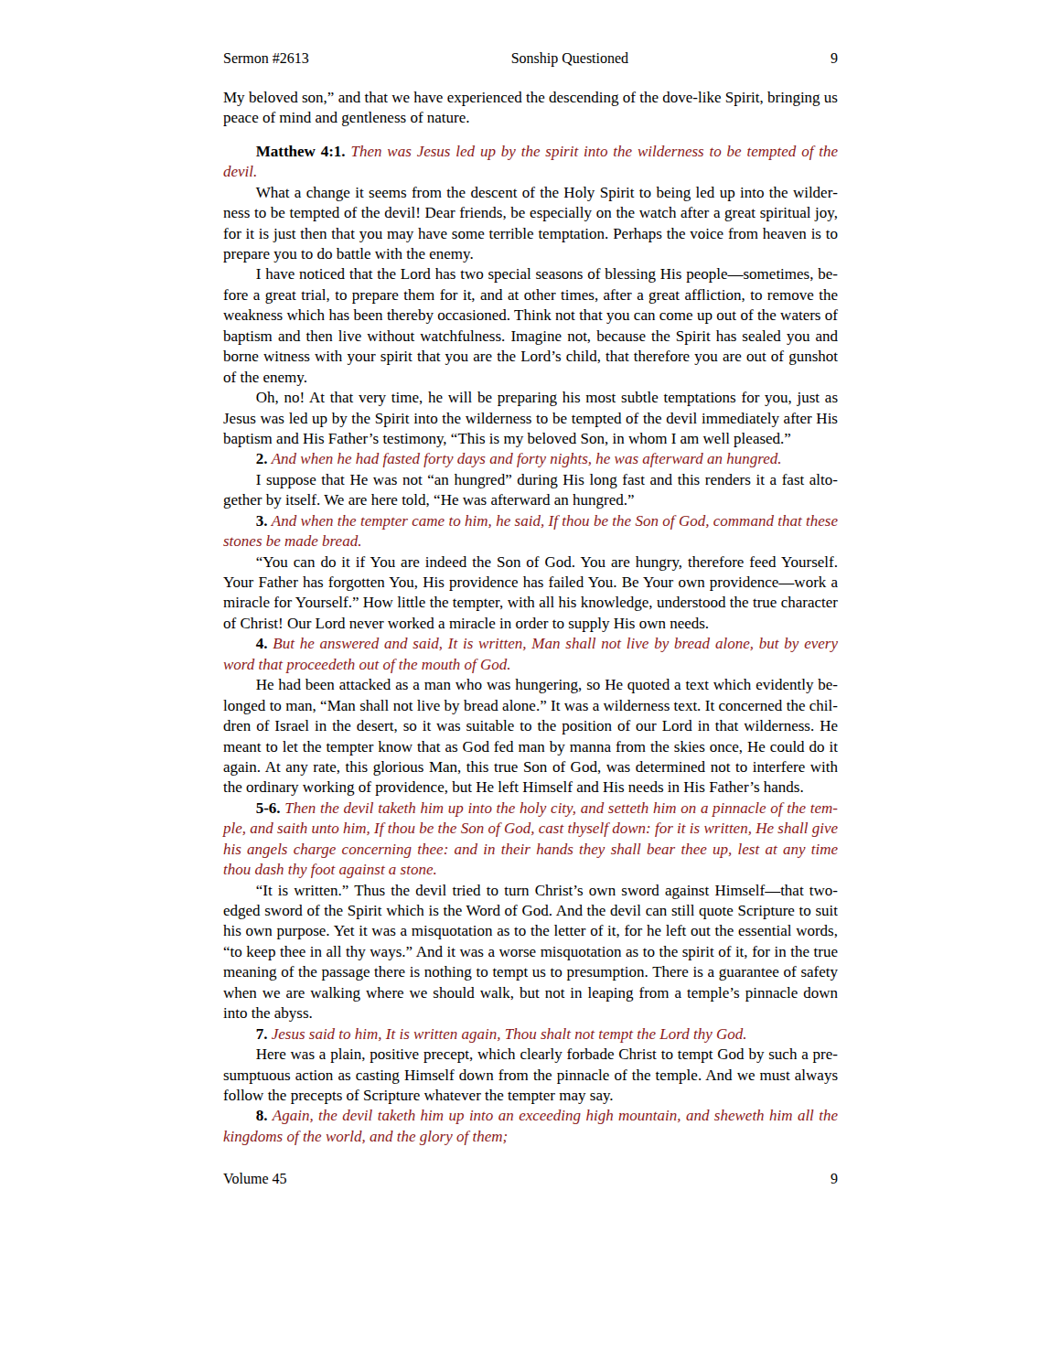Sermon #2613 Sonship Questioned 9
My beloved son,” and that we have experienced the descending of the dove-like Spirit, bringing us peace of mind and gentleness of nature.
Matthew 4:1. Then was Jesus led up by the spirit into the wilderness to be tempted of the devil.
What a change it seems from the descent of the Holy Spirit to being led up into the wilderness to be tempted of the devil! Dear friends, be especially on the watch after a great spiritual joy, for it is just then that you may have some terrible temptation. Perhaps the voice from heaven is to prepare you to do battle with the enemy.
I have noticed that the Lord has two special seasons of blessing His people—sometimes, before a great trial, to prepare them for it, and at other times, after a great affliction, to remove the weakness which has been thereby occasioned. Think not that you can come up out of the waters of baptism and then live without watchfulness. Imagine not, because the Spirit has sealed you and borne witness with your spirit that you are the Lord’s child, that therefore you are out of gunshot of the enemy.
Oh, no! At that very time, he will be preparing his most subtle temptations for you, just as Jesus was led up by the Spirit into the wilderness to be tempted of the devil immediately after His baptism and His Father’s testimony, “This is my beloved Son, in whom I am well pleased.”
2. And when he had fasted forty days and forty nights, he was afterward an hungred.
I suppose that He was not “an hungred” during His long fast and this renders it a fast altogether by itself. We are here told, “He was afterward an hungred.”
3. And when the tempter came to him, he said, If thou be the Son of God, command that these stones be made bread.
“You can do it if You are indeed the Son of God. You are hungry, therefore feed Yourself. Your Father has forgotten You, His providence has failed You. Be Your own providence—work a miracle for Yourself.” How little the tempter, with all his knowledge, understood the true character of Christ! Our Lord never worked a miracle in order to supply His own needs.
4. But he answered and said, It is written, Man shall not live by bread alone, but by every word that proceedeth out of the mouth of God.
He had been attacked as a man who was hungering, so He quoted a text which evidently belonged to man, “Man shall not live by bread alone.” It was a wilderness text. It concerned the children of Israel in the desert, so it was suitable to the position of our Lord in that wilderness. He meant to let the tempter know that as God fed man by manna from the skies once, He could do it again. At any rate, this glorious Man, this true Son of God, was determined not to interfere with the ordinary working of providence, but He left Himself and His needs in His Father’s hands.
5-6. Then the devil taketh him up into the holy city, and setteth him on a pinnacle of the temple, and saith unto him, If thou be the Son of God, cast thyself down: for it is written, He shall give his angels charge concerning thee: and in their hands they shall bear thee up, lest at any time thou dash thy foot against a stone.
“It is written.” Thus the devil tried to turn Christ’s own sword against Himself—that two-edged sword of the Spirit which is the Word of God. And the devil can still quote Scripture to suit his own purpose. Yet it was a misquotation as to the letter of it, for he left out the essential words, “to keep thee in all thy ways.” And it was a worse misquotation as to the spirit of it, for in the true meaning of the passage there is nothing to tempt us to presumption. There is a guarantee of safety when we are walking where we should walk, but not in leaping from a temple’s pinnacle down into the abyss.
7. Jesus said to him, It is written again, Thou shalt not tempt the Lord thy God.
Here was a plain, positive precept, which clearly forbade Christ to tempt God by such a presumptuous action as casting Himself down from the pinnacle of the temple. And we must always follow the precepts of Scripture whatever the tempter may say.
8. Again, the devil taketh him up into an exceeding high mountain, and sheweth him all the kingdoms of the world, and the glory of them;
Volume 45 9